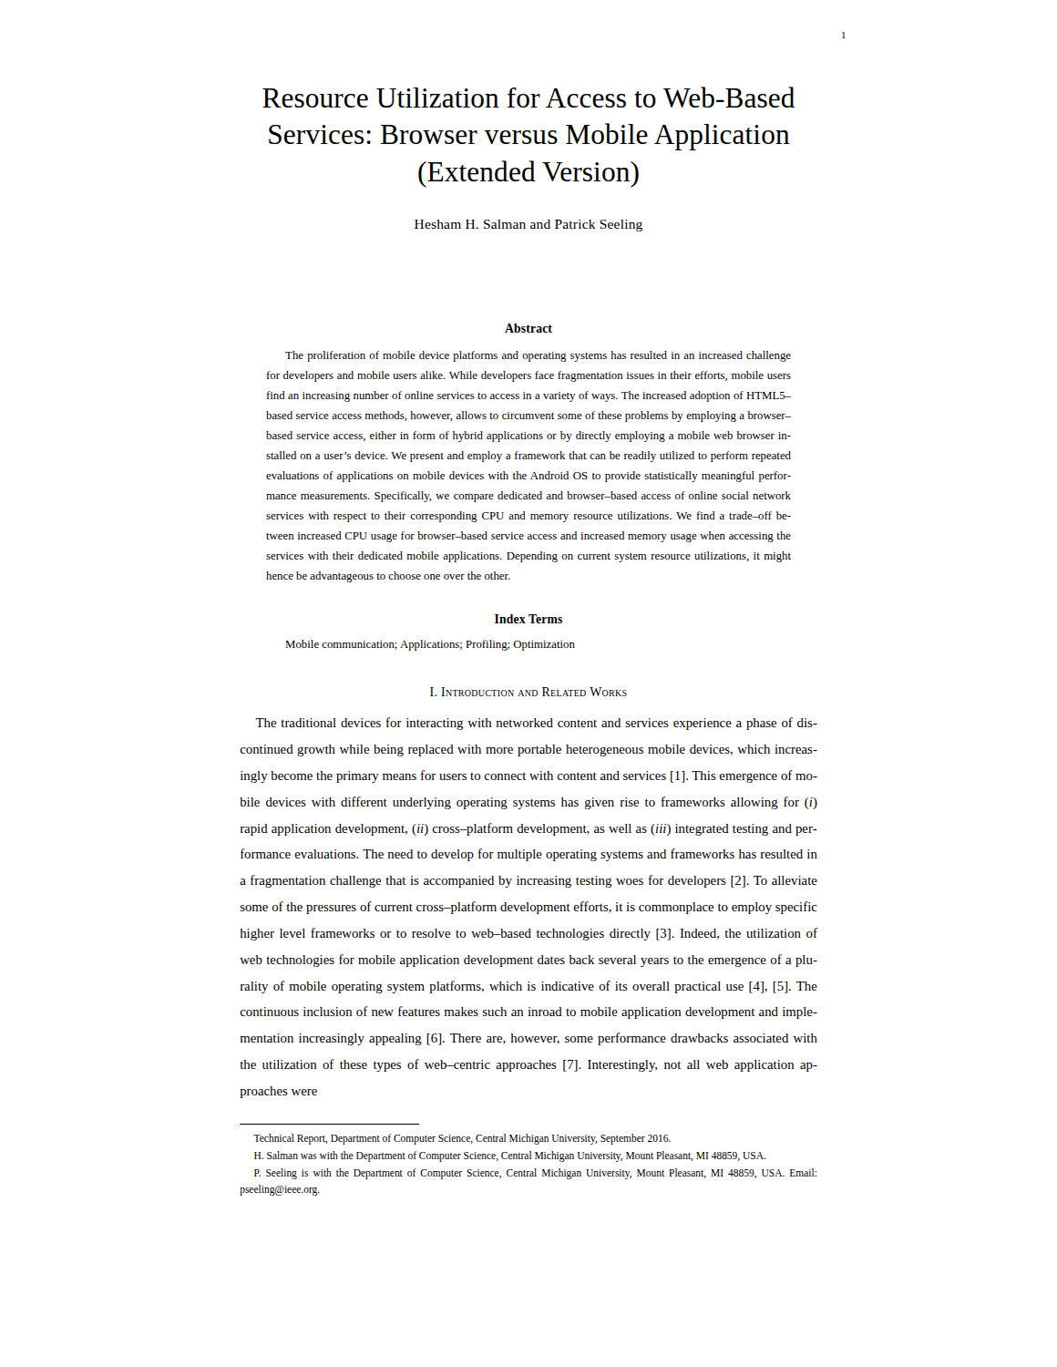1
Resource Utilization for Access to Web-Based
Services: Browser versus Mobile Application
(Extended Version)
Hesham H. Salman and Patrick Seeling
Abstract
The proliferation of mobile device platforms and operating systems has resulted in an increased challenge for developers and mobile users alike. While developers face fragmentation issues in their efforts, mobile users find an increasing number of online services to access in a variety of ways. The increased adoption of HTML5–based service access methods, however, allows to circumvent some of these problems by employing a browser–based service access, either in form of hybrid applications or by directly employing a mobile web browser installed on a user’s device. We present and employ a framework that can be readily utilized to perform repeated evaluations of applications on mobile devices with the Android OS to provide statistically meaningful performance measurements. Specifically, we compare dedicated and browser–based access of online social network services with respect to their corresponding CPU and memory resource utilizations. We find a trade–off between increased CPU usage for browser–based service access and increased memory usage when accessing the services with their dedicated mobile applications. Depending on current system resource utilizations, it might hence be advantageous to choose one over the other.
Index Terms
Mobile communication; Applications; Profiling; Optimization
I. Introduction and Related Works
The traditional devices for interacting with networked content and services experience a phase of discontinued growth while being replaced with more portable heterogeneous mobile devices, which increasingly become the primary means for users to connect with content and services [1]. This emergence of mobile devices with different underlying operating systems has given rise to frameworks allowing for (i) rapid application development, (ii) cross–platform development, as well as (iii) integrated testing and performance evaluations. The need to develop for multiple operating systems and frameworks has resulted in a fragmentation challenge that is accompanied by increasing testing woes for developers [2]. To alleviate some of the pressures of current cross–platform development efforts, it is commonplace to employ specific higher level frameworks or to resolve to web–based technologies directly [3]. Indeed, the utilization of web technologies for mobile application development dates back several years to the emergence of a plurality of mobile operating system platforms, which is indicative of its overall practical use [4], [5]. The continuous inclusion of new features makes such an inroad to mobile application development and implementation increasingly appealing [6]. There are, however, some performance drawbacks associated with the utilization of these types of web–centric approaches [7]. Interestingly, not all web application approaches were
Technical Report, Department of Computer Science, Central Michigan University, September 2016.
H. Salman was with the Department of Computer Science, Central Michigan University, Mount Pleasant, MI 48859, USA.
P. Seeling is with the Department of Computer Science, Central Michigan University, Mount Pleasant, MI 48859, USA. Email: pseeling@ieee.org.